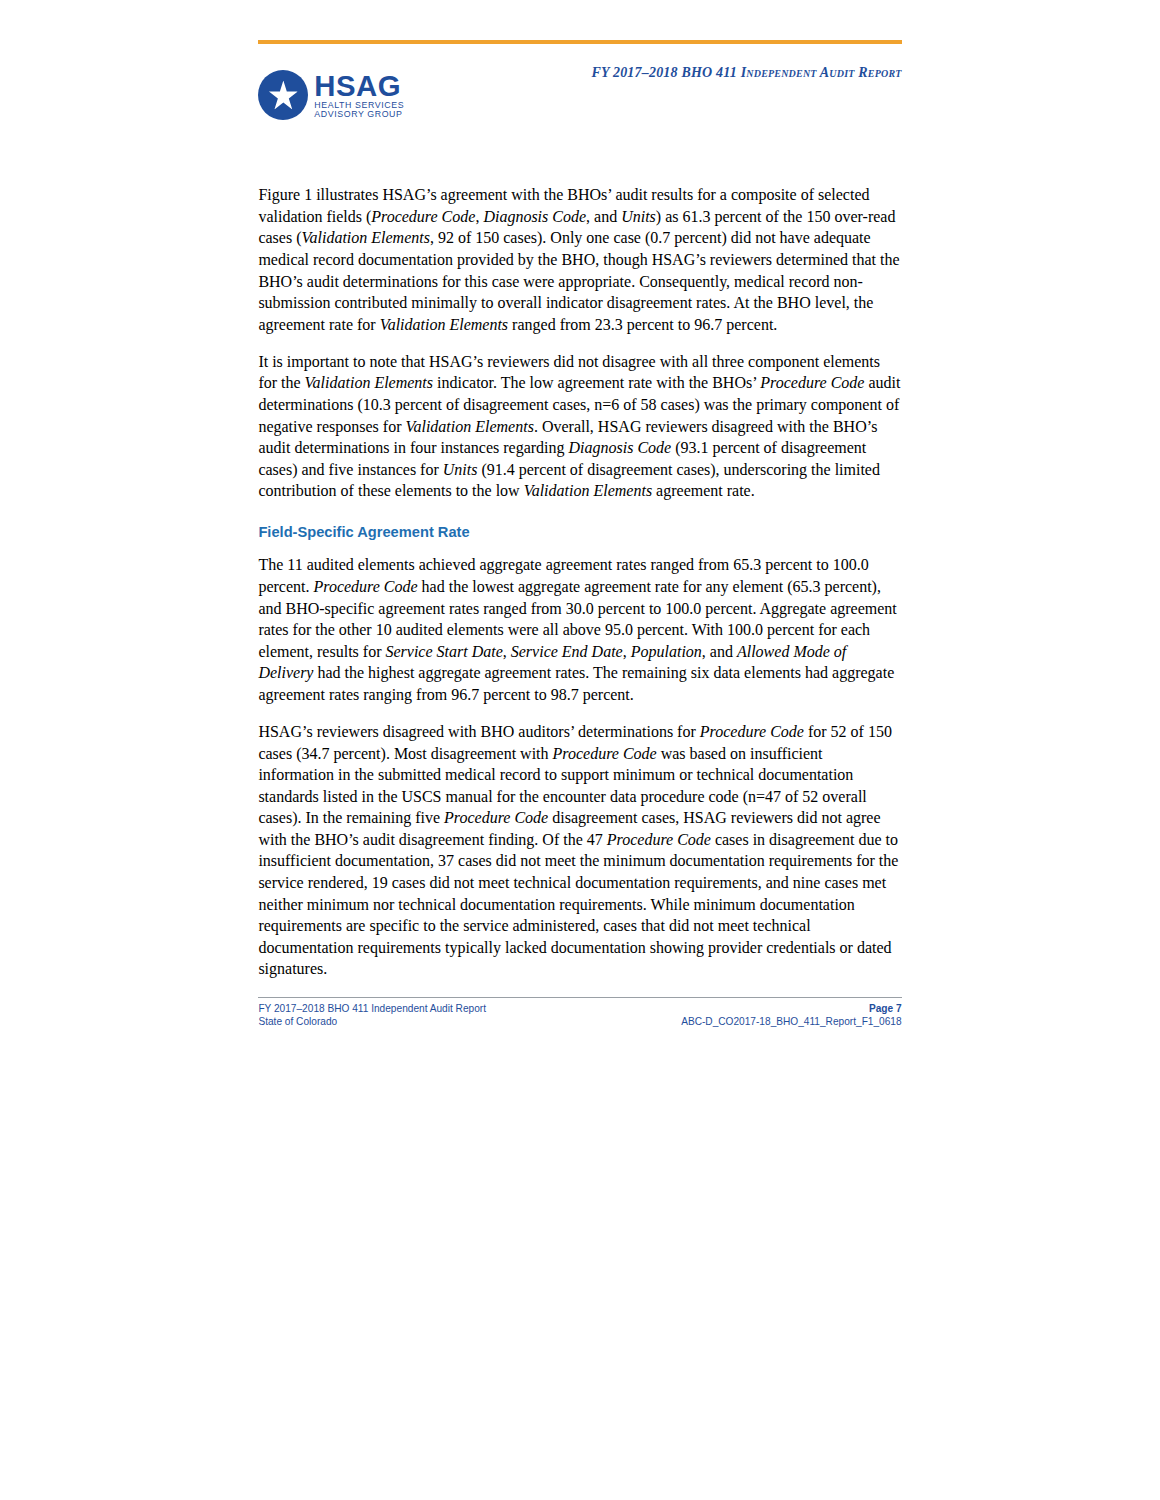HSAG
HEALTH SERVICES
ADVISORY GROUP
FY 2017–2018 BHO 411 Independent Audit Report
Figure 1 illustrates HSAG’s agreement with the BHOs’ audit results for a composite of selected validation fields (Procedure Code, Diagnosis Code, and Units) as 61.3 percent of the 150 over-read cases (Validation Elements, 92 of 150 cases). Only one case (0.7 percent) did not have adequate medical record documentation provided by the BHO, though HSAG’s reviewers determined that the BHO’s audit determinations for this case were appropriate. Consequently, medical record non-submission contributed minimally to overall indicator disagreement rates. At the BHO level, the agreement rate for Validation Elements ranged from 23.3 percent to 96.7 percent.
It is important to note that HSAG’s reviewers did not disagree with all three component elements for the Validation Elements indicator. The low agreement rate with the BHOs’ Procedure Code audit determinations (10.3 percent of disagreement cases, n=6 of 58 cases) was the primary component of negative responses for Validation Elements. Overall, HSAG reviewers disagreed with the BHO’s audit determinations in four instances regarding Diagnosis Code (93.1 percent of disagreement cases) and five instances for Units (91.4 percent of disagreement cases), underscoring the limited contribution of these elements to the low Validation Elements agreement rate.
Field-Specific Agreement Rate
The 11 audited elements achieved aggregate agreement rates ranged from 65.3 percent to 100.0 percent. Procedure Code had the lowest aggregate agreement rate for any element (65.3 percent), and BHO-specific agreement rates ranged from 30.0 percent to 100.0 percent. Aggregate agreement rates for the other 10 audited elements were all above 95.0 percent. With 100.0 percent for each element, results for Service Start Date, Service End Date, Population, and Allowed Mode of Delivery had the highest aggregate agreement rates. The remaining six data elements had aggregate agreement rates ranging from 96.7 percent to 98.7 percent.
HSAG’s reviewers disagreed with BHO auditors’ determinations for Procedure Code for 52 of 150 cases (34.7 percent). Most disagreement with Procedure Code was based on insufficient information in the submitted medical record to support minimum or technical documentation standards listed in the USCS manual for the encounter data procedure code (n=47 of 52 overall cases). In the remaining five Procedure Code disagreement cases, HSAG reviewers did not agree with the BHO’s audit disagreement finding. Of the 47 Procedure Code cases in disagreement due to insufficient documentation, 37 cases did not meet the minimum documentation requirements for the service rendered, 19 cases did not meet technical documentation requirements, and nine cases met neither minimum nor technical documentation requirements. While minimum documentation requirements are specific to the service administered, cases that did not meet technical documentation requirements typically lacked documentation showing provider credentials or dated signatures.
FY 2017–2018 BHO 411 Independent Audit Report
State of Colorado
Page 7
ABC-D_CO2017-18_BHO_411_Report_F1_0618